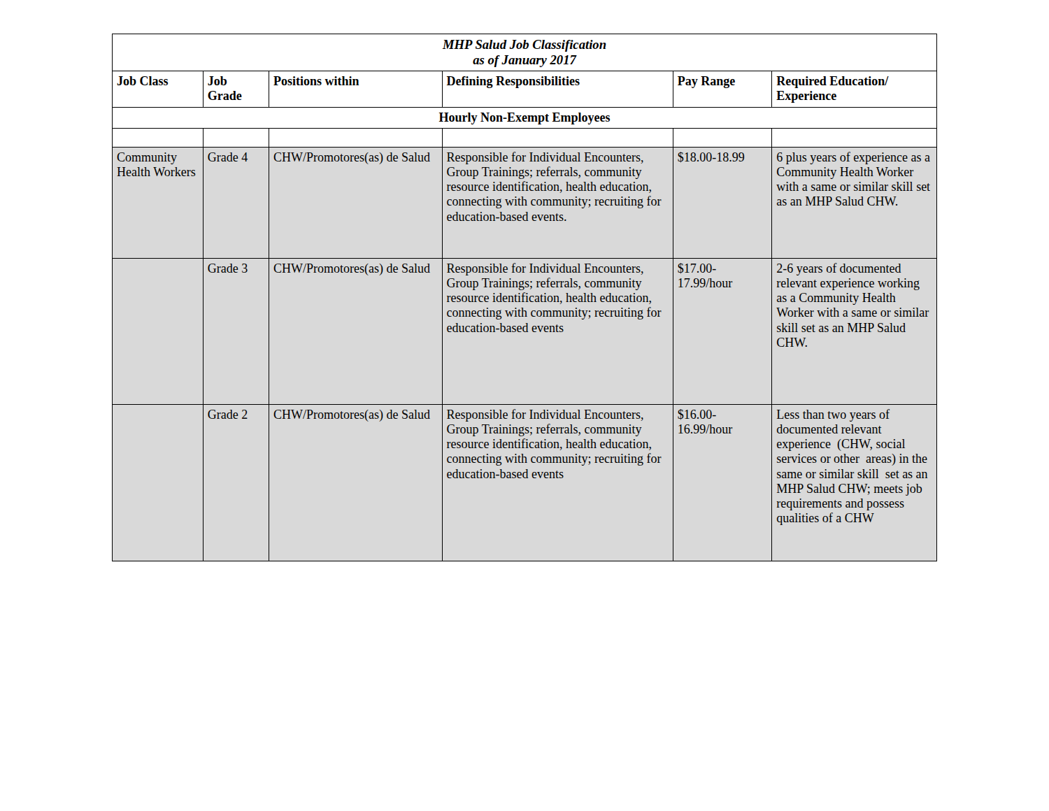| MHP Salud Job Classification as of January 2017 |
| Job Class | Job Grade | Positions within | Defining Responsibilities | Pay Range | Required Education/ Experience |
| Hourly Non-Exempt Employees |
| Community Health Workers | Grade 4 | CHW/Promotores(as) de Salud | Responsible for Individual Encounters, Group Trainings; referrals, community resource identification, health education, connecting with community; recruiting for education-based events. | $18.00-18.99 | 6 plus years of experience as a Community Health Worker with a same or similar skill set as an MHP Salud CHW. |
| | Grade 3 | CHW/Promotores(as) de Salud | Responsible for Individual Encounters, Group Trainings; referrals, community resource identification, health education, connecting with community; recruiting for education-based events | $17.00-17.99/hour | 2-6 years of documented relevant experience working as a Community Health Worker with a same or similar skill set as an MHP Salud CHW. |
| | Grade 2 | CHW/Promotores(as) de Salud | Responsible for Individual Encounters, Group Trainings; referrals, community resource identification, health education, connecting with community; recruiting for education-based events | $16.00-16.99/hour | Less than two years of documented relevant experience (CHW, social services or other areas) in the same or similar skill set as an MHP Salud CHW; meets job requirements and possess qualities of a CHW |